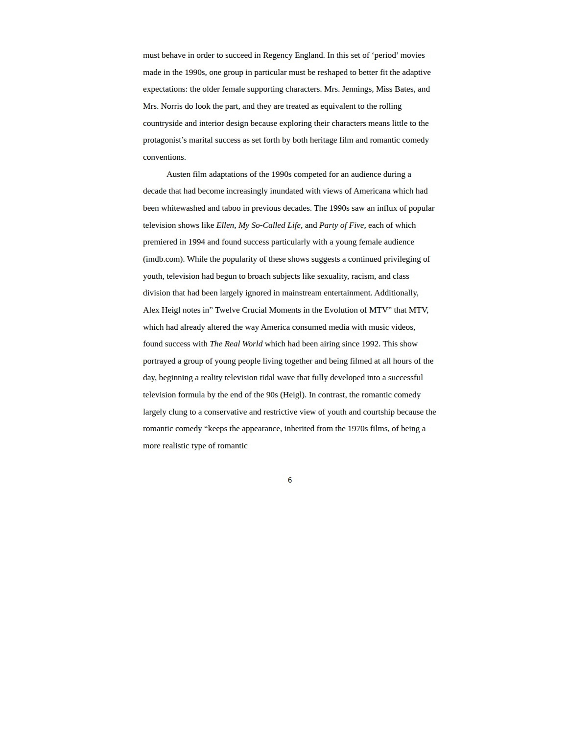must behave in order to succeed in Regency England. In this set of ‘period’ movies made in the 1990s, one group in particular must be reshaped to better fit the adaptive expectations: the older female supporting characters. Mrs. Jennings, Miss Bates, and Mrs. Norris do look the part, and they are treated as equivalent to the rolling countryside and interior design because exploring their characters means little to the protagonist’s marital success as set forth by both heritage film and romantic comedy conventions.
Austen film adaptations of the 1990s competed for an audience during a decade that had become increasingly inundated with views of Americana which had been whitewashed and taboo in previous decades. The 1990s saw an influx of popular television shows like Ellen, My So-Called Life, and Party of Five, each of which premiered in 1994 and found success particularly with a young female audience (imdb.com). While the popularity of these shows suggests a continued privileging of youth, television had begun to broach subjects like sexuality, racism, and class division that had been largely ignored in mainstream entertainment. Additionally, Alex Heigl notes in” Twelve Crucial Moments in the Evolution of MTV” that MTV, which had already altered the way America consumed media with music videos, found success with The Real World which had been airing since 1992. This show portrayed a group of young people living together and being filmed at all hours of the day, beginning a reality television tidal wave that fully developed into a successful television formula by the end of the 90s (Heigl). In contrast, the romantic comedy largely clung to a conservative and restrictive view of youth and courtship because the romantic comedy “keeps the appearance, inherited from the 1970s films, of being a more realistic type of romantic
6